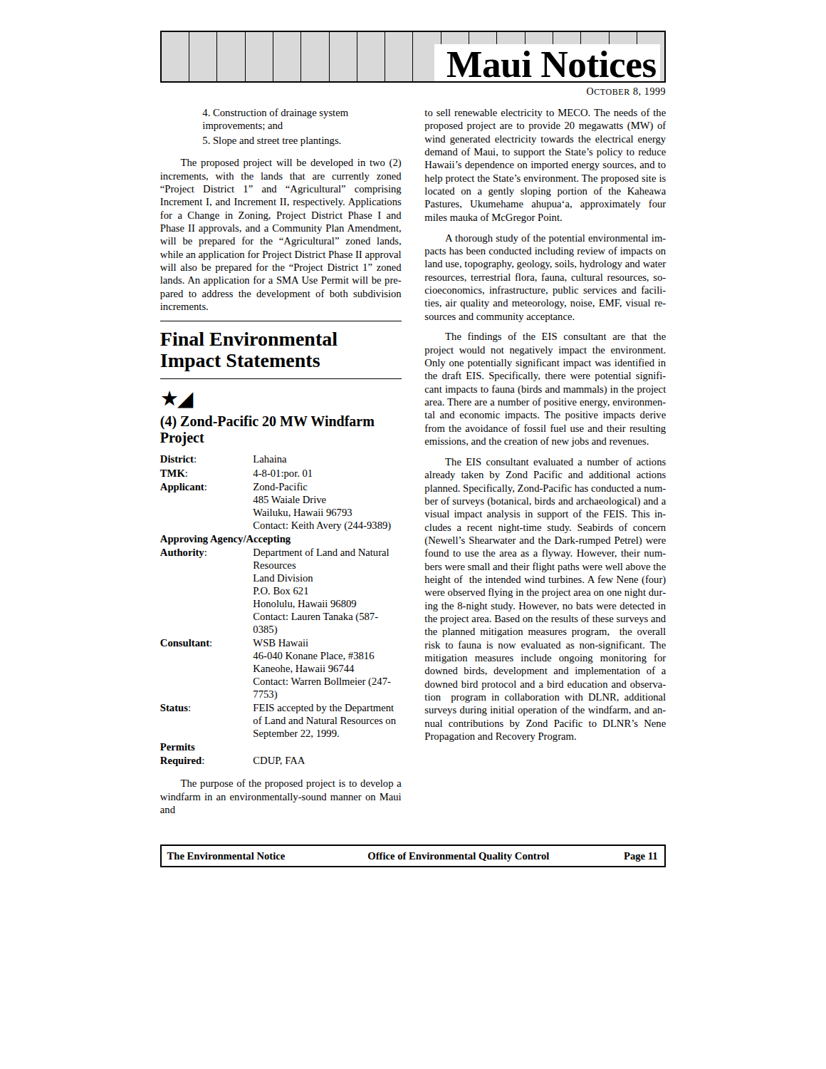Maui Notices
OCTOBER 8, 1999
4. Construction of drainage system improvements; and
5. Slope and street tree plantings.
The proposed project will be developed in two (2) increments, with the lands that are currently zoned “Project District 1” and “Agricultural” comprising Increment I, and Increment II, respectively. Applications for a Change in Zoning, Project District Phase I and Phase II approvals, and a Community Plan Amendment, will be prepared for the “Agricultural” zoned lands, while an application for Project District Phase II approval will also be prepared for the “Project District 1” zoned lands. An application for a SMA Use Permit will be prepared to address the development of both subdivision increments.
Final Environmental Impact Statements
★◢
(4) Zond-Pacific 20 MW Windfarm Project
| District : | Lahaina |
| TMK : | 4-8-01:por. 01 |
| Applicant : | Zond-Pacific 485 Waiale Drive Wailuku, Hawaii 96793 Contact: Keith Avery (244-9389) |
| Approving Agency/Accepting |
| Authority : | Department of Land and Natural Resources Land Division P.O. Box 621 Honolulu, Hawaii 96809 Contact: Lauren Tanaka (587-0385) |
| Consultant : | WSB Hawaii 46-040 Konane Place, #3816 Kaneohe, Hawaii 96744 Contact: Warren Bollmeier (247-7753) |
| Status : | FEIS accepted by the Department of Land and Natural Resources on September 22, 1999. |
| Permits | |
| Required : | CDUP, FAA |
The purpose of the proposed project is to develop a windfarm in an environmentally-sound manner on Maui and
to sell renewable electricity to MECO. The needs of the proposed project are to provide 20 megawatts (MW) of wind generated electricity towards the electrical energy demand of Maui, to support the State’s policy to reduce Hawaii’s dependence on imported energy sources, and to help protect the State’s environment. The proposed site is located on a gently sloping portion of the Kaheawa Pastures, Ukumehame ahupua‘a, approximately four miles mauka of McGregor Point.
A thorough study of the potential environmental impacts has been conducted including review of impacts on land use, topography, geology, soils, hydrology and water resources, terrestrial flora, fauna, cultural resources, socioeconomics, infrastructure, public services and facilities, air quality and meteorology, noise, EMF, visual resources and community acceptance.
The findings of the EIS consultant are that the project would not negatively impact the environment. Only one potentially significant impact was identified in the draft EIS. Specifically, there were potential significant impacts to fauna (birds and mammals) in the project area. There are a number of positive energy, environmental and economic impacts. The positive impacts derive from the avoidance of fossil fuel use and their resulting emissions, and the creation of new jobs and revenues.
The EIS consultant evaluated a number of actions already taken by Zond Pacific and additional actions planned. Specifically, Zond-Pacific has conducted a number of surveys (botanical, birds and archaeological) and a visual impact analysis in support of the FEIS. This includes a recent night-time study. Seabirds of concern (Newell’s Shearwater and the Dark-rumped Petrel) were found to use the area as a flyway. However, their numbers were small and their flight paths were well above the height of the intended wind turbines. A few Nene (four) were observed flying in the project area on one night during the 8-night study. However, no bats were detected in the project area. Based on the results of these surveys and the planned mitigation measures program, the overall risk to fauna is now evaluated as non-significant. The mitigation measures include ongoing monitoring for downed birds, development and implementation of a downed bird protocol and a bird education and observation program in collaboration with DLNR, additional surveys during initial operation of the windfarm, and annual contributions by Zond Pacific to DLNR’s Nene Propagation and Recovery Program.
The Environmental Notice
Office of Environmental Quality Control
Page 11